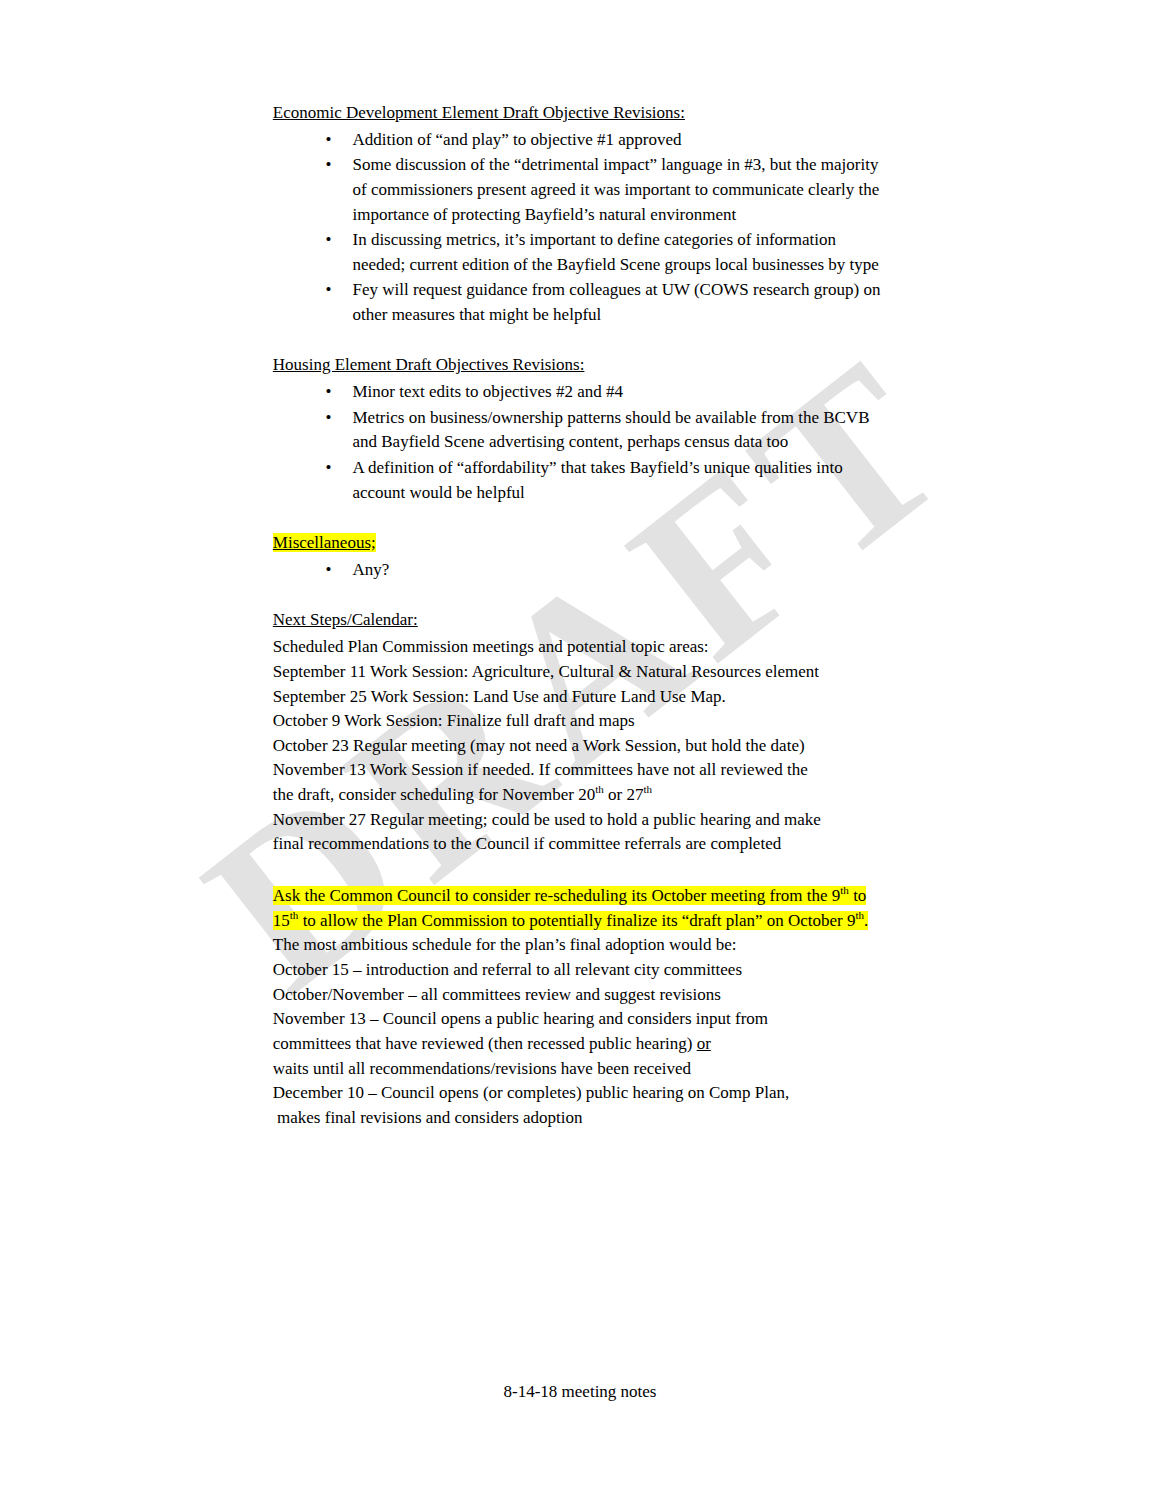DRAFT
Economic Development Element Draft Objective Revisions:
Addition of “and play” to objective #1 approved
Some discussion of the “detrimental impact” language in #3, but the majority of commissioners present agreed it was important to communicate clearly the importance of protecting Bayfield’s natural environment
In discussing metrics, it’s important to define categories of information needed; current edition of the Bayfield Scene groups local businesses by type
Fey will request guidance from colleagues at UW (COWS research group) on other measures that might be helpful
Housing Element Draft Objectives Revisions:
Minor text edits to objectives #2 and #4
Metrics on business/ownership patterns should be available from the BCVB and Bayfield Scene advertising content, perhaps census data too
A definition of “affordability” that takes Bayfield’s unique qualities into account would be helpful
Miscellaneous;
Any?
Next Steps/Calendar:
Scheduled Plan Commission meetings and potential topic areas:
September 11 Work Session: Agriculture, Cultural & Natural Resources element
September 25 Work Session: Land Use and Future Land Use Map.
October 9 Work Session: Finalize full draft and maps
October 23 Regular meeting (may not need a Work Session, but hold the date)
November 13 Work Session if needed. If committees have not all reviewed the
the draft, consider scheduling for November 20th or 27th
November 27 Regular meeting; could be used to hold a public hearing and make
final recommendations to the Council if committee referrals are completed
Ask the Common Council to consider re-scheduling its October meeting from the 9th to 15th to allow the Plan Commission to potentially finalize its “draft plan” on October 9th.
The most ambitious schedule for the plan’s final adoption would be:
October 15 – introduction and referral to all relevant city committees
October/November – all committees review and suggest revisions
November 13 – Council opens a public hearing and considers input from
committees that have reviewed (then recessed public hearing) or
waits until all recommendations/revisions have been received
December 10 – Council opens (or completes) public hearing on Comp Plan,
makes final revisions and considers adoption
8-14-18 meeting notes